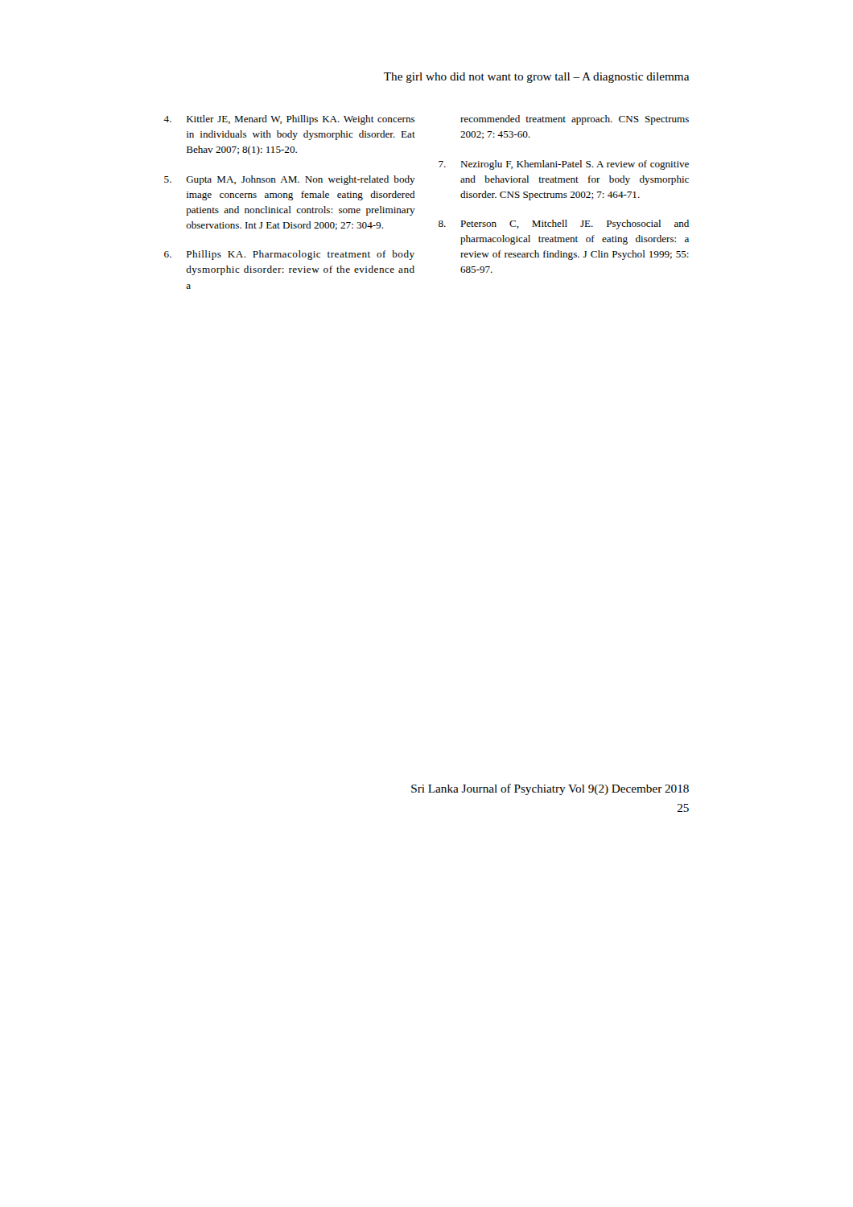The girl who did not want to grow tall – A diagnostic dilemma
4. Kittler JE, Menard W, Phillips KA. Weight concerns in individuals with body dysmorphic disorder. Eat Behav 2007; 8(1): 115-20.
5. Gupta MA, Johnson AM. Non weight-related body image concerns among female eating disordered patients and nonclinical controls: some preliminary observations. Int J Eat Disord 2000; 27: 304-9.
6. Phillips KA. Pharmacologic treatment of body dysmorphic disorder: review of the evidence and a
recommended treatment approach. CNS Spectrums 2002; 7: 453-60.
7. Neziroglu F, Khemlani-Patel S. A review of cognitive and behavioral treatment for body dysmorphic disorder. CNS Spectrums 2002; 7: 464-71.
8. Peterson C, Mitchell JE. Psychosocial and pharmacological treatment of eating disorders: a review of research findings. J Clin Psychol 1999; 55: 685-97.
Sri Lanka Journal of Psychiatry Vol 9(2) December 2018
25